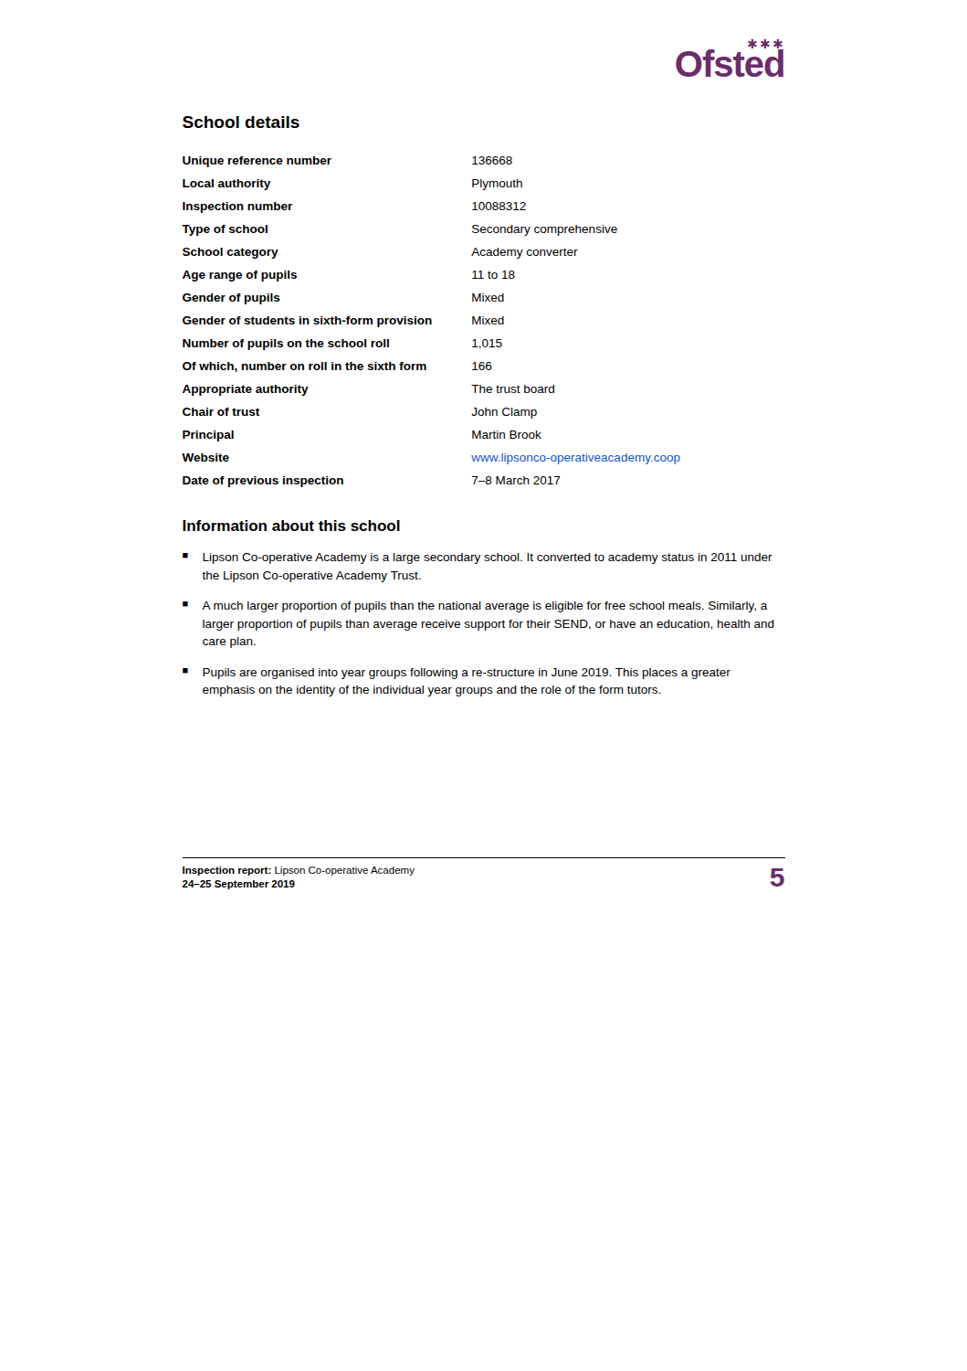✱✱✱
Ofsted
School details
| Unique reference number | 136668 |
| Local authority | Plymouth |
| Inspection number | 10088312 |
| Type of school | Secondary comprehensive |
| School category | Academy converter |
| Age range of pupils | 11 to 18 |
| Gender of pupils | Mixed |
| Gender of students in sixth-form provision | Mixed |
| Number of pupils on the school roll | 1,015 |
| Of which, number on roll in the sixth form | 166 |
| Appropriate authority | The trust board |
| Chair of trust | John Clamp |
| Principal | Martin Brook |
| Website | www.lipsonco-operativeacademy.coop |
| Date of previous inspection | 7–8 March 2017 |
Information about this school
Lipson Co-operative Academy is a large secondary school. It converted to academy status in 2011 under the Lipson Co-operative Academy Trust.
A much larger proportion of pupils than the national average is eligible for free school meals. Similarly, a larger proportion of pupils than average receive support for their SEND, or have an education, health and care plan.
Pupils are organised into year groups following a re-structure in June 2019. This places a greater emphasis on the identity of the individual year groups and the role of the form tutors.
Inspection report: Lipson Co-operative Academy
24–25 September 2019
5